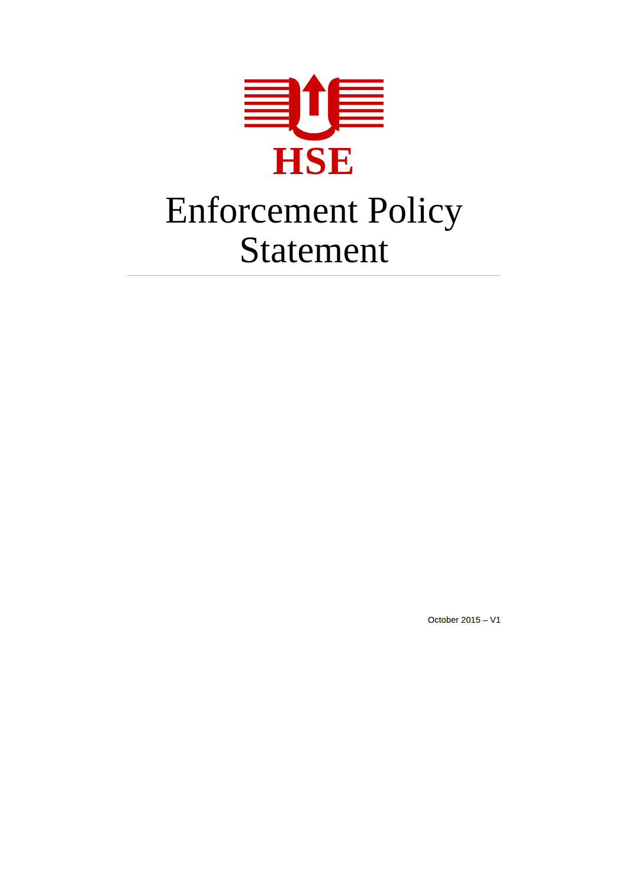HSE
Enforcement Policy
Statement
October 2015 – V1